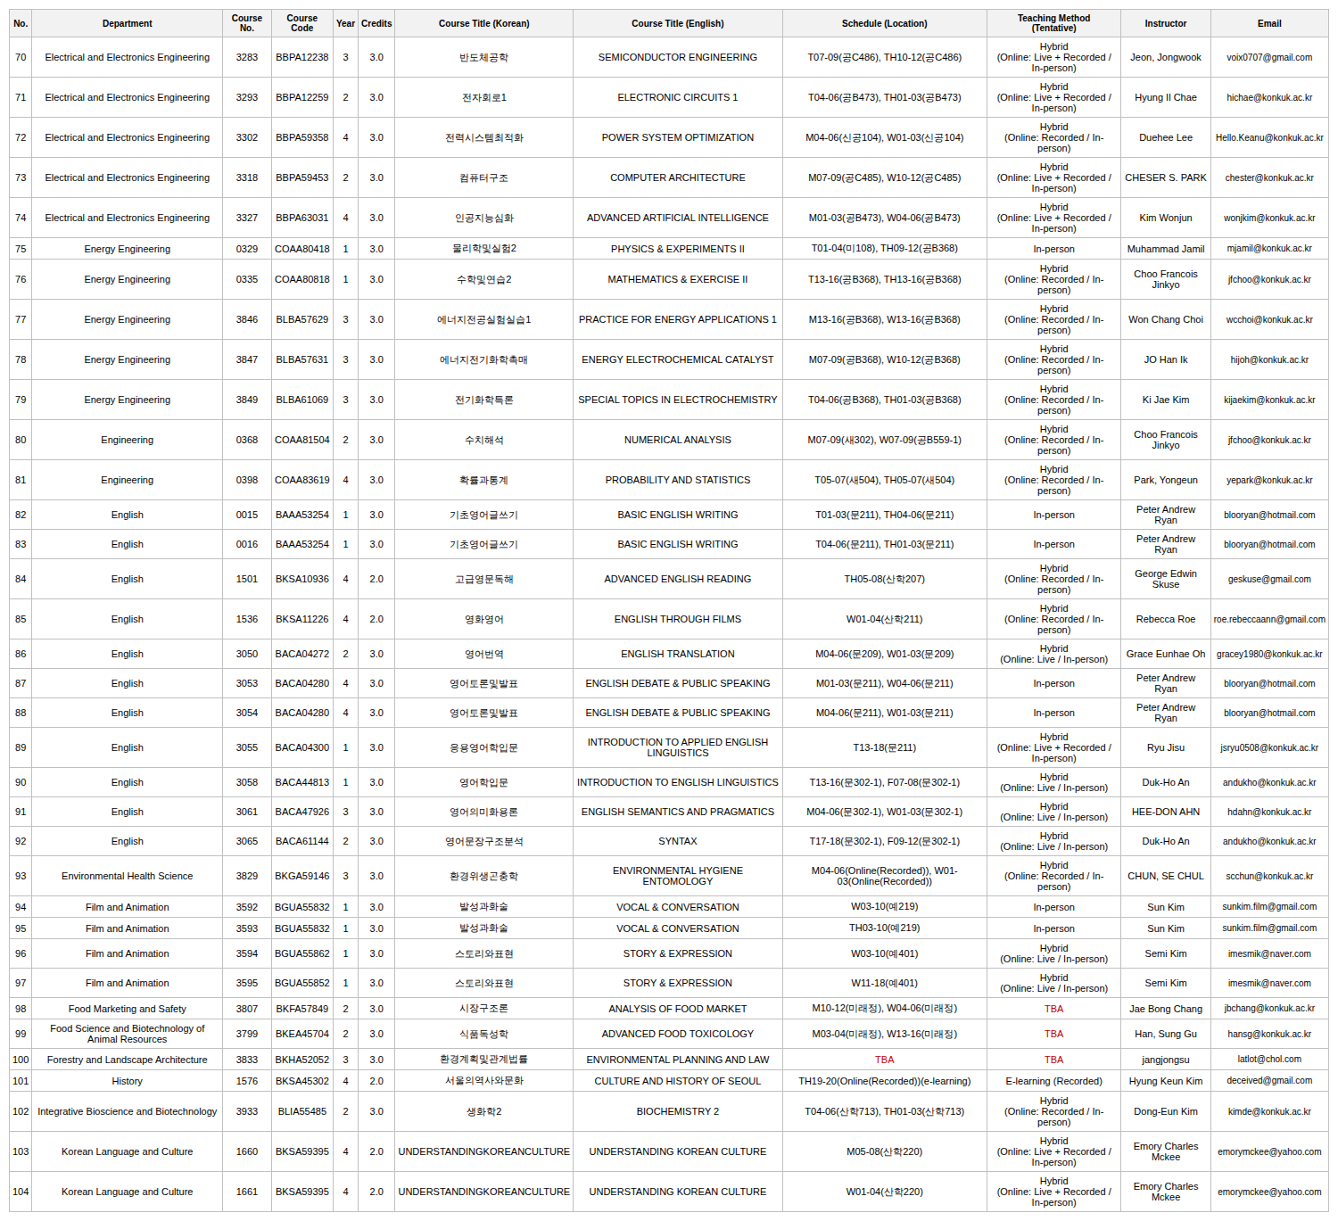| No. | Department | Course No. | Course Code | Year | Credits | Course Title (Korean) | Course Title (English) | Schedule (Location) | Teaching Method (Tentative) | Instructor | Email |
| --- | --- | --- | --- | --- | --- | --- | --- | --- | --- | --- | --- |
| 70 | Electrical and Electronics Engineering | 3283 | BBPA12238 | 3 | 3.0 | 반도체공학 | SEMICONDUCTOR ENGINEERING | T07-09(공C486), TH10-12(공C486) | Hybrid (Online: Live + Recorded / In-person) | Jeon, Jongwook | voix0707@gmail.com |
| 71 | Electrical and Electronics Engineering | 3293 | BBPA12259 | 2 | 3.0 | 전자회로1 | ELECTRONIC CIRCUITS 1 | T04-06(공B473), TH01-03(공B473) | Hybrid (Online: Live + Recorded / In-person) | Hyung Il Chae | hichae@konkuk.ac.kr |
| 72 | Electrical and Electronics Engineering | 3302 | BBPA59358 | 4 | 3.0 | 전력시스템최적화 | POWER SYSTEM OPTIMIZATION | M04-06(신공104), W01-03(신공104) | Hybrid (Online: Recorded / In-person) | Duehee Lee | Hello.Keanu@konkuk.ac.kr |
| 73 | Electrical and Electronics Engineering | 3318 | BBPA59453 | 2 | 3.0 | 컴퓨터구조 | COMPUTER ARCHITECTURE | M07-09(공C485), W10-12(공C485) | Hybrid (Online: Live + Recorded / In-person) | CHESER S. PARK | chester@konkuk.ac.kr |
| 74 | Electrical and Electronics Engineering | 3327 | BBPA63031 | 4 | 3.0 | 인공지능심화 | ADVANCED ARTIFICIAL INTELLIGENCE | M01-03(공B473), W04-06(공B473) | Hybrid (Online: Live + Recorded / In-person) | Kim Wonjun | wonjkim@konkuk.ac.kr |
| 75 | Energy Engineering | 0329 | COAA80418 | 1 | 3.0 | 물리학및실험2 | PHYSICS & EXPERIMENTS II | T01-04(미108), TH09-12(공B368) | In-person | Muhammad Jamil | mjamil@konkuk.ac.kr |
| 76 | Energy Engineering | 0335 | COAA80818 | 1 | 3.0 | 수학및연습2 | MATHEMATICS & EXERCISE II | T13-16(공B368), TH13-16(공B368) | Hybrid (Online: Recorded / In-person) | Choo Francois Jinkyo | jfchoo@konkuk.ac.kr |
| 77 | Energy Engineering | 3846 | BLBA57629 | 3 | 3.0 | 에너지전공실험실습1 | PRACTICE FOR ENERGY APPLICATIONS 1 | M13-16(공B368), W13-16(공B368) | Hybrid (Online: Recorded / In-person) | Won Chang Choi | wcchoi@konkuk.ac.kr |
| 78 | Energy Engineering | 3847 | BLBA57631 | 3 | 3.0 | 에너지전기화학촉매 | ENERGY ELECTROCHEMICAL CATALYST | M07-09(공B368), W10-12(공B368) | Hybrid (Online: Recorded / In-person) | JO Han Ik | hijoh@konkuk.ac.kr |
| 79 | Energy Engineering | 3849 | BLBA61069 | 3 | 3.0 | 전기화학특론 | SPECIAL TOPICS IN ELECTROCHEMISTRY | T04-06(공B368), TH01-03(공B368) | Hybrid (Online: Recorded / In-person) | Ki Jae Kim | kijaekim@konkuk.ac.kr |
| 80 | Engineering | 0368 | COAA81504 | 2 | 3.0 | 수치해석 | NUMERICAL ANALYSIS | M07-09(새302), W07-09(공B559-1) | Hybrid (Online: Recorded / In-person) | Choo Francois Jinkyo | jfchoo@konkuk.ac.kr |
| 81 | Engineering | 0398 | COAA83619 | 4 | 3.0 | 확률과통계 | PROBABILITY AND STATISTICS | T05-07(새504), TH05-07(새504) | Hybrid (Online: Recorded / In-person) | Park, Yongeun | yepark@konkuk.ac.kr |
| 82 | English | 0015 | BAAA53254 | 1 | 3.0 | 기초영어글쓰기 | BASIC ENGLISH WRITING | T01-03(문211), TH04-06(문211) | In-person | Peter Andrew Ryan | blooryan@hotmail.com |
| 83 | English | 0016 | BAAA53254 | 1 | 3.0 | 기초영어글쓰기 | BASIC ENGLISH WRITING | T04-06(문211), TH01-03(문211) | In-person | Peter Andrew Ryan | blooryan@hotmail.com |
| 84 | English | 1501 | BKSA10936 | 4 | 2.0 | 고급영문독해 | ADVANCED ENGLISH READING | TH05-08(산학207) | Hybrid (Online: Recorded / In-person) | George Edwin Skuse | geskuse@gmail.com |
| 85 | English | 1536 | BKSA11226 | 4 | 2.0 | 영화영어 | ENGLISH THROUGH FILMS | W01-04(산학211) | Hybrid (Online: Recorded / In-person) | Rebecca Roe | roe.rebeccaann@gmail.com |
| 86 | English | 3050 | BACA04272 | 2 | 3.0 | 영어번역 | ENGLISH TRANSLATION | M04-06(문209), W01-03(문209) | Hybrid (Online: Live / In-person) | Grace Eunhae Oh | gracey1980@konkuk.ac.kr |
| 87 | English | 3053 | BACA04280 | 4 | 3.0 | 영어토론및발표 | ENGLISH DEBATE & PUBLIC SPEAKING | M01-03(문211), W04-06(문211) | In-person | Peter Andrew Ryan | blooryan@hotmail.com |
| 88 | English | 3054 | BACA04280 | 4 | 3.0 | 영어토론및발표 | ENGLISH DEBATE & PUBLIC SPEAKING | M04-06(문211), W01-03(문211) | In-person | Peter Andrew Ryan | blooryan@hotmail.com |
| 89 | English | 3055 | BACA04300 | 1 | 3.0 | 응용영어학입문 | INTRODUCTION TO APPLIED ENGLISH LINGUISTICS | T13-18(문211) | Hybrid (Online: Live + Recorded / In-person) | Ryu Jisu | jsryu0508@konkuk.ac.kr |
| 90 | English | 3058 | BACA44813 | 1 | 3.0 | 영어학입문 | INTRODUCTION TO ENGLISH LINGUISTICS | T13-16(문302-1), F07-08(문302-1) | Hybrid (Online: Live / In-person) | Duk-Ho An | andukho@konkuk.ac.kr |
| 91 | English | 3061 | BACA47926 | 3 | 3.0 | 영어의미화용론 | ENGLISH SEMANTICS AND PRAGMATICS | M04-06(문302-1), W01-03(문302-1) | Hybrid (Online: Live / In-person) | HEE-DON AHN | hdahn@konkuk.ac.kr |
| 92 | English | 3065 | BACA61144 | 2 | 3.0 | 영어문장구조분석 | SYNTAX | T17-18(문302-1), F09-12(문302-1) | Hybrid (Online: Live / In-person) | Duk-Ho An | andukho@konkuk.ac.kr |
| 93 | Environmental Health Science | 3829 | BKGA59146 | 3 | 3.0 | 환경위생곤충학 | ENVIRONMENTAL HYGIENE ENTOMOLOGY | M04-06(Online(Recorded)), W01-03(Online(Recorded)) | Hybrid (Online: Recorded / In-person) | CHUN, SE CHUL | scchun@konkuk.ac.kr |
| 94 | Film and Animation | 3592 | BGUA55832 | 1 | 3.0 | 발성과화술 | VOCAL & CONVERSATION | W03-10(예219) | In-person | Sun Kim | sunkim.film@gmail.com |
| 95 | Film and Animation | 3593 | BGUA55832 | 1 | 3.0 | 발성과화술 | VOCAL & CONVERSATION | TH03-10(예219) | In-person | Sun Kim | sunkim.film@gmail.com |
| 96 | Film and Animation | 3594 | BGUA55862 | 1 | 3.0 | 스토리와표현 | STORY & EXPRESSION | W03-10(예401) | Hybrid (Online: Live / In-person) | Semi Kim | imesmik@naver.com |
| 97 | Film and Animation | 3595 | BGUA55852 | 1 | 3.0 | 스토리와표현 | STORY & EXPRESSION | W11-18(예401) | Hybrid (Online: Live / In-person) | Semi Kim | imesmik@naver.com |
| 98 | Food Marketing and Safety | 3807 | BKFA57849 | 2 | 3.0 | 시장구조론 | ANALYSIS OF FOOD MARKET | M10-12(미래정), W04-06(미래정) | TBA | Jae Bong Chang | jbchang@konkuk.ac.kr |
| 99 | Food Science and Biotechnology of Animal Resources | 3799 | BKEA45704 | 2 | 3.0 | 식품독성학 | ADVANCED FOOD TOXICOLOGY | M03-04(미래정), W13-16(미래정) | TBA | Han, Sung Gu | hansg@konkuk.ac.kr |
| 100 | Forestry and Landscape Architecture | 3833 | BKHA52052 | 3 | 3.0 | 환경계획및관계법률 | ENVIRONMENTAL PLANNING AND LAW | TBA | TBA | jangjongsu | latlot@chol.com |
| 101 | History | 1576 | BKSA45302 | 4 | 2.0 | 서울의역사와문화 | CULTURE AND HISTORY OF SEOUL | TH19-20(Online(Recorded))(e-learning) | E-learning (Recorded) | Hyung Keun Kim | deceived@gmail.com |
| 102 | Integrative Bioscience and Biotechnology | 3933 | BLIA55485 | 2 | 3.0 | 생화학2 | BIOCHEMISTRY 2 | T04-06(산학713), TH01-03(산학713) | Hybrid (Online: Recorded / In-person) | Dong-Eun Kim | kimde@konkuk.ac.kr |
| 103 | Korean Language and Culture | 1660 | BKSA59395 | 4 | 2.0 | UNDERSTANDINGKOREANCULTURE | UNDERSTANDING KOREAN CULTURE | M05-08(산학220) | Hybrid (Online: Live + Recorded / In-person) | Emory Charles Mckee | emorymckee@yahoo.com |
| 104 | Korean Language and Culture | 1661 | BKSA59395 | 4 | 2.0 | UNDERSTANDINGKOREANCULTURE | UNDERSTANDING KOREAN CULTURE | W01-04(산학220) | Hybrid (Online: Live + Recorded / In-person) | Emory Charles Mckee | emorymckee@yahoo.com |